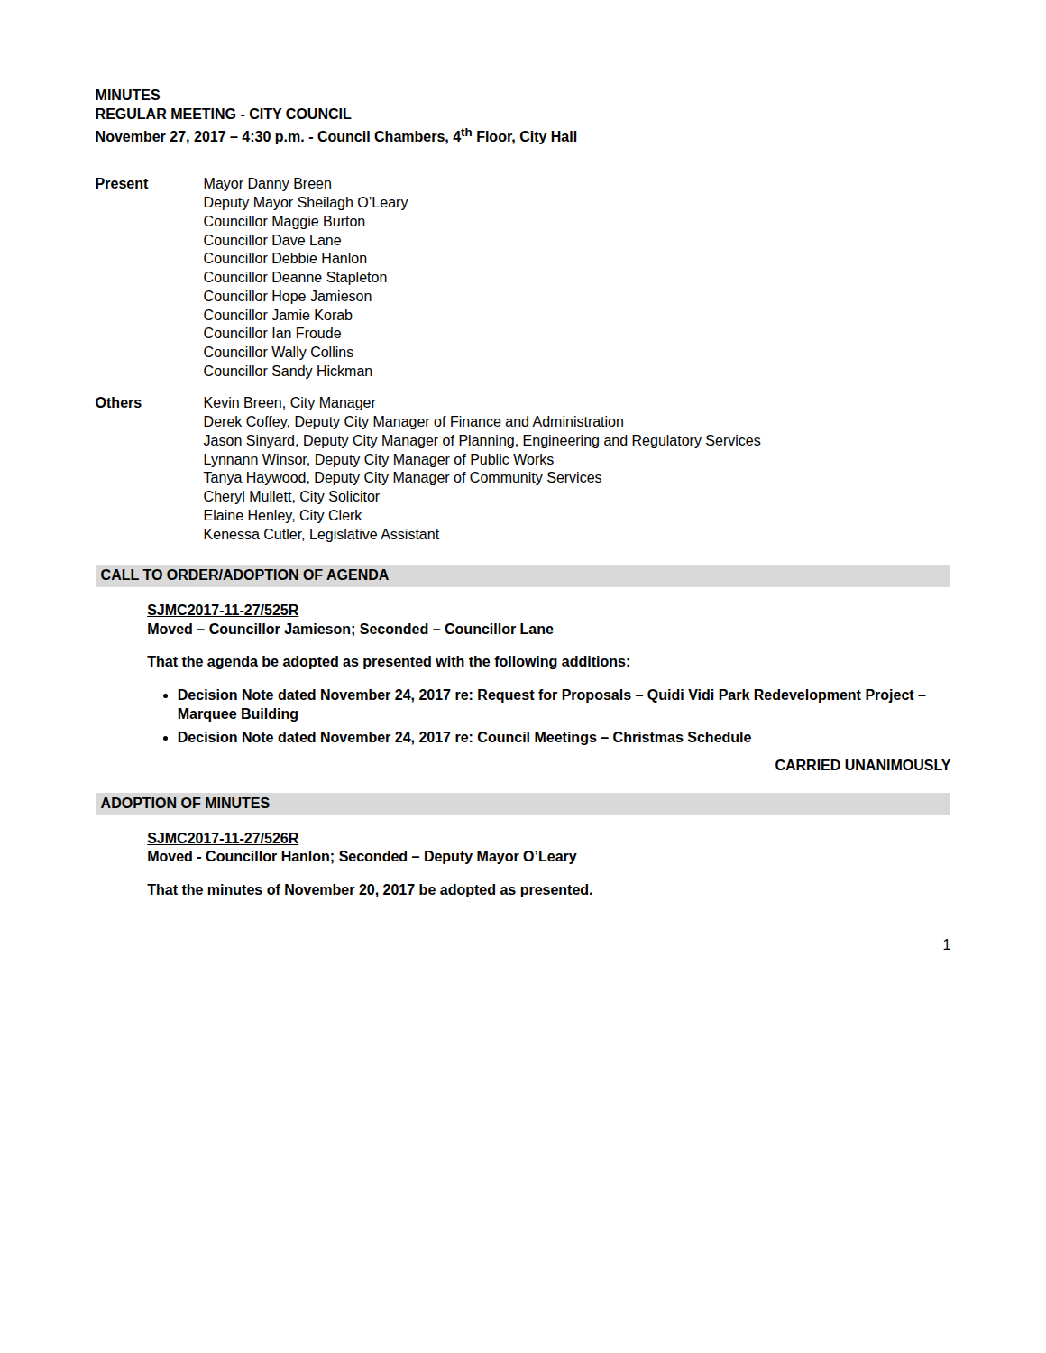MINUTES
REGULAR MEETING - CITY COUNCIL
November 27, 2017 – 4:30 p.m. - Council Chambers, 4th Floor, City Hall
| Present | Mayor Danny Breen Deputy Mayor Sheilagh O’Leary Councillor Maggie Burton Councillor Dave Lane Councillor Debbie Hanlon Councillor Deanne Stapleton Councillor Hope Jamieson Councillor Jamie Korab Councillor Ian Froude Councillor Wally Collins Councillor Sandy Hickman |
| Others | Kevin Breen, City Manager Derek Coffey, Deputy City Manager of Finance and Administration Jason Sinyard, Deputy City Manager of Planning, Engineering and Regulatory Services Lynnann Winsor, Deputy City Manager of Public Works Tanya Haywood, Deputy City Manager of Community Services Cheryl Mullett, City Solicitor Elaine Henley, City Clerk Kenessa Cutler, Legislative Assistant |
CALL TO ORDER/ADOPTION OF AGENDA
SJMC2017-11-27/525R
Moved – Councillor Jamieson; Seconded – Councillor Lane
That the agenda be adopted as presented with the following additions:
Decision Note dated November 24, 2017 re: Request for Proposals – Quidi Vidi Park Redevelopment Project – Marquee Building
Decision Note dated November 24, 2017 re: Council Meetings – Christmas Schedule
CARRIED UNANIMOUSLY
ADOPTION OF MINUTES
SJMC2017-11-27/526R
Moved - Councillor Hanlon; Seconded – Deputy Mayor O’Leary
That the minutes of November 20, 2017 be adopted as presented.
1